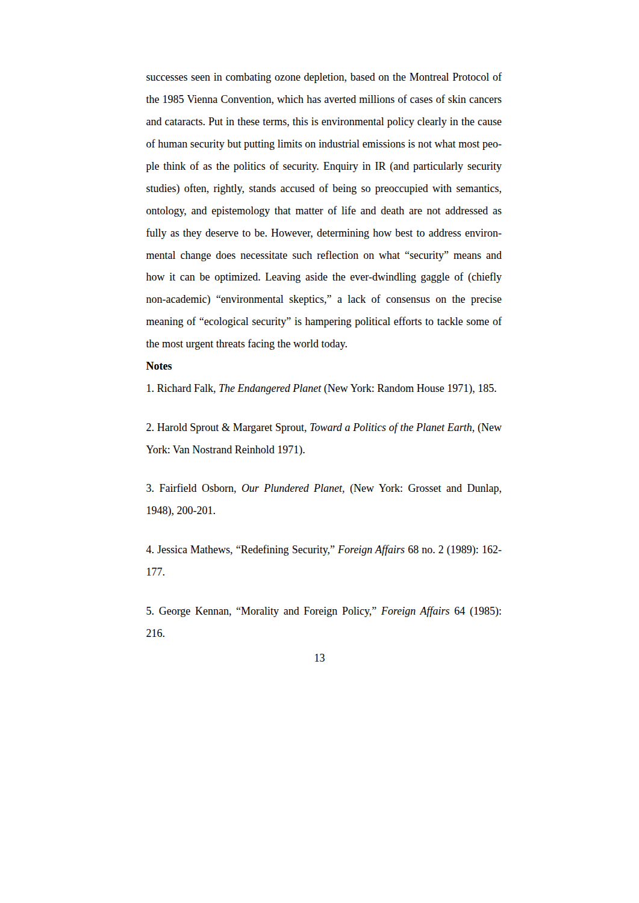successes seen in combating ozone depletion, based on the Montreal Protocol of the 1985 Vienna Convention, which has averted millions of cases of skin cancers and cataracts. Put in these terms, this is environmental policy clearly in the cause of human security but putting limits on industrial emissions is not what most people think of as the politics of security. Enquiry in IR (and particularly security studies) often, rightly, stands accused of being so preoccupied with semantics, ontology, and epistemology that matter of life and death are not addressed as fully as they deserve to be. However, determining how best to address environmental change does necessitate such reflection on what “security” means and how it can be optimized. Leaving aside the ever-dwindling gaggle of (chiefly non-academic) “environmental skeptics,” a lack of consensus on the precise meaning of “ecological security” is hampering political efforts to tackle some of the most urgent threats facing the world today.
Notes
1. Richard Falk, The Endangered Planet (New York: Random House 1971), 185.
2. Harold Sprout & Margaret Sprout, Toward a Politics of the Planet Earth, (New York: Van Nostrand Reinhold 1971).
3. Fairfield Osborn, Our Plundered Planet, (New York: Grosset and Dunlap, 1948), 200-201.
4. Jessica Mathews, “Redefining Security,” Foreign Affairs 68 no. 2 (1989): 162-177.
5. George Kennan, “Morality and Foreign Policy,” Foreign Affairs 64 (1985): 216.
13